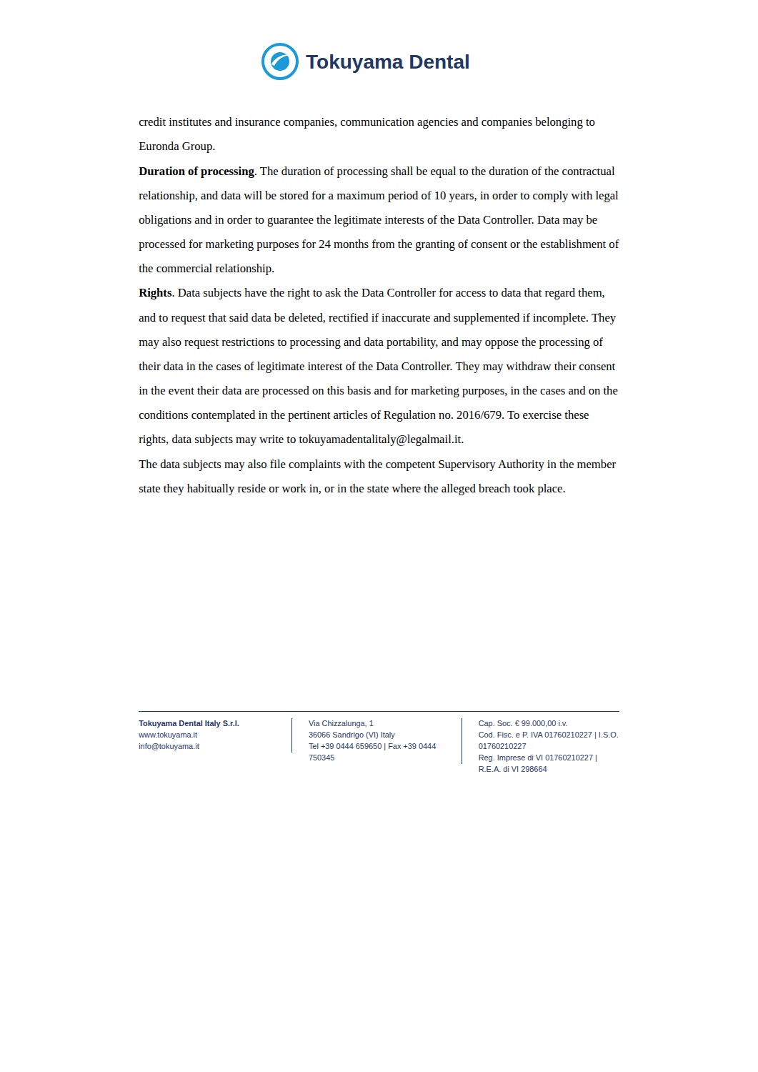Tokuyama Dental
credit institutes and insurance companies, communication agencies and companies belonging to Euronda Group.
Duration of processing. The duration of processing shall be equal to the duration of the contractual relationship, and data will be stored for a maximum period of 10 years, in order to comply with legal obligations and in order to guarantee the legitimate interests of the Data Controller. Data may be processed for marketing purposes for 24 months from the granting of consent or the establishment of the commercial relationship.
Rights. Data subjects have the right to ask the Data Controller for access to data that regard them, and to request that said data be deleted, rectified if inaccurate and supplemented if incomplete. They may also request restrictions to processing and data portability, and may oppose the processing of their data in the cases of legitimate interest of the Data Controller. They may withdraw their consent in the event their data are processed on this basis and for marketing purposes, in the cases and on the conditions contemplated in the pertinent articles of Regulation no. 2016/679. To exercise these rights, data subjects may write to tokuyamadentalitaly@legalmail.it.
The data subjects may also file complaints with the competent Supervisory Authority in the member state they habitually reside or work in, or in the state where the alleged breach took place.
Tokuyama Dental Italy S.r.l.
www.tokuyama.it
info@tokuyama.it
Via Chizzalunga, 1
36066 Sandrigo (VI) Italy
Tel +39 0444 659650 | Fax +39 0444 750345
Cap. Soc. € 99.000,00 i.v.
Cod. Fisc. e P. IVA 01760210227 | I.S.O. 01760210227
Reg. Imprese di VI 01760210227 | R.E.A. di VI 298664